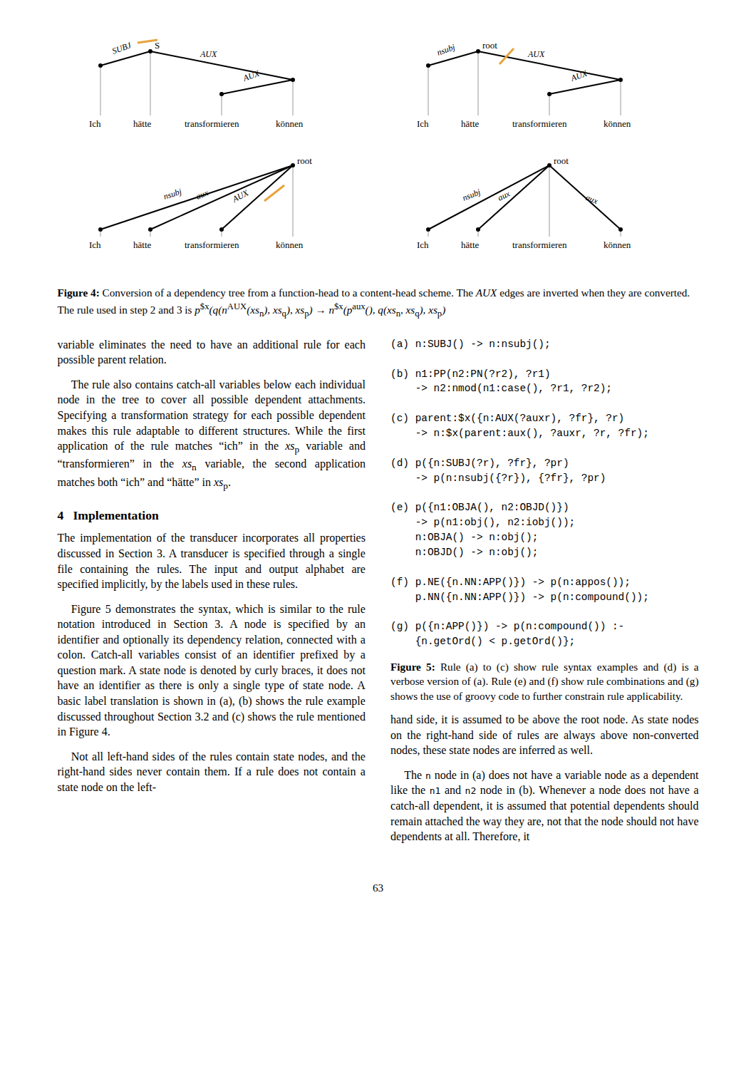S SUBJ AUX AUX Ich hätte transformieren können root nsubj AUX AUX Ich hätte transformieren können root nsubj aux AUX Ich hätte transformieren können root nsubj aux aux Ich hätte transformieren können
Figure 4: Conversion of a dependency tree from a function-head to a content-head scheme. The AUX edges are inverted when they are converted. The rule used in step 2 and 3 is p$x(q(nAUX(xsn), xsq), xsp) → n$x(paux(), q(xsn, xsq), xsp)
variable eliminates the need to have an additional rule for each possible parent relation.
The rule also contains catch-all variables below each individual node in the tree to cover all possible dependent attachments. Specifying a transformation strategy for each possible dependent makes this rule adaptable to different structures. While the first application of the rule matches “ich” in the xsp variable and “transformieren” in the xsn variable, the second application matches both “ich” and “hätte” in xsp.
4 Implementation
The implementation of the transducer incorporates all properties discussed in Section 3. A transducer is specified through a single file containing the rules. The input and output alphabet are specified implicitly, by the labels used in these rules.
Figure 5 demonstrates the syntax, which is similar to the rule notation introduced in Section 3. A node is specified by an identifier and optionally its dependency relation, connected with a colon. Catch-all variables consist of an identifier prefixed by a question mark. A state node is denoted by curly braces, it does not have an identifier as there is only a single type of state node. A basic label translation is shown in (a), (b) shows the rule example discussed throughout Section 3.2 and (c) shows the rule mentioned in Figure 4.
Not all left-hand sides of the rules contain state nodes, and the right-hand sides never contain them. If a rule does not contain a state node on the left-
(a) n:SUBJ() -> n:nsubj();

(b) n1:PP(n2:PN(?r2), ?r1)
    -> n2:nmod(n1:case(), ?r1, ?r2);

(c) parent:$x({n:AUX(?auxr), ?fr}, ?r)
    -> n:$x(parent:aux(), ?auxr, ?r, ?fr);

(d) p({n:SUBJ(?r), ?fr}, ?pr)
    -> p(n:nsubj({?r}), {?fr}, ?pr)

(e) p({n1:OBJA(), n2:OBJD()})
    -> p(n1:obj(), n2:iobj());
    n:OBJA() -> n:obj();
    n:OBJD() -> n:obj();

(f) p.NE({n.NN:APP()}) -> p(n:appos());
    p.NN({n.NN:APP()}) -> p(n:compound());

(g) p({n:APP()}) -> p(n:compound()) :-
    {n.getOrd() < p.getOrd()};
Figure 5: Rule (a) to (c) show rule syntax examples and (d) is a verbose version of (a). Rule (e) and (f) show rule combinations and (g) shows the use of groovy code to further constrain rule applicability.
hand side, it is assumed to be above the root node. As state nodes on the right-hand side of rules are always above non-converted nodes, these state nodes are inferred as well.
The n node in (a) does not have a variable node as a dependent like the n1 and n2 node in (b). Whenever a node does not have a catch-all dependent, it is assumed that potential dependents should remain attached the way they are, not that the node should not have dependents at all. Therefore, it
63